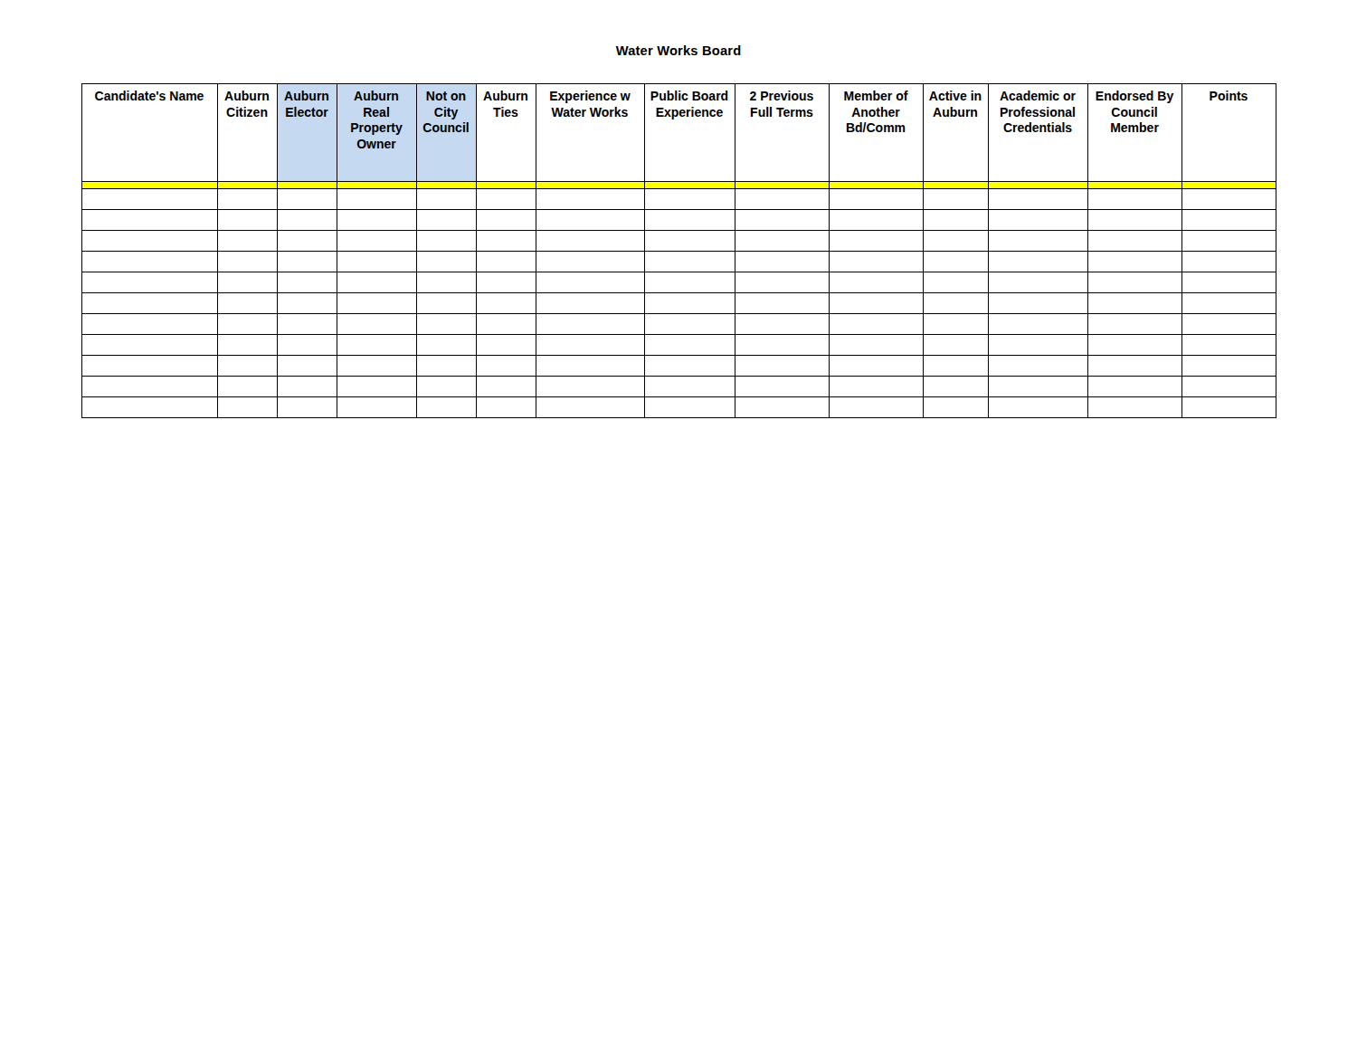Water Works Board
| Candidate's Name | Auburn Citizen | Auburn Elector | Auburn Real Property Owner | Not on City Council | Auburn Ties | Experience w Water Works | Public Board Experience | 2 Previous Full Terms | Member of Another Bd/Comm | Active in Auburn | Academic or Professional Credentials | Endorsed By Council Member | Points |
| --- | --- | --- | --- | --- | --- | --- | --- | --- | --- | --- | --- | --- | --- |